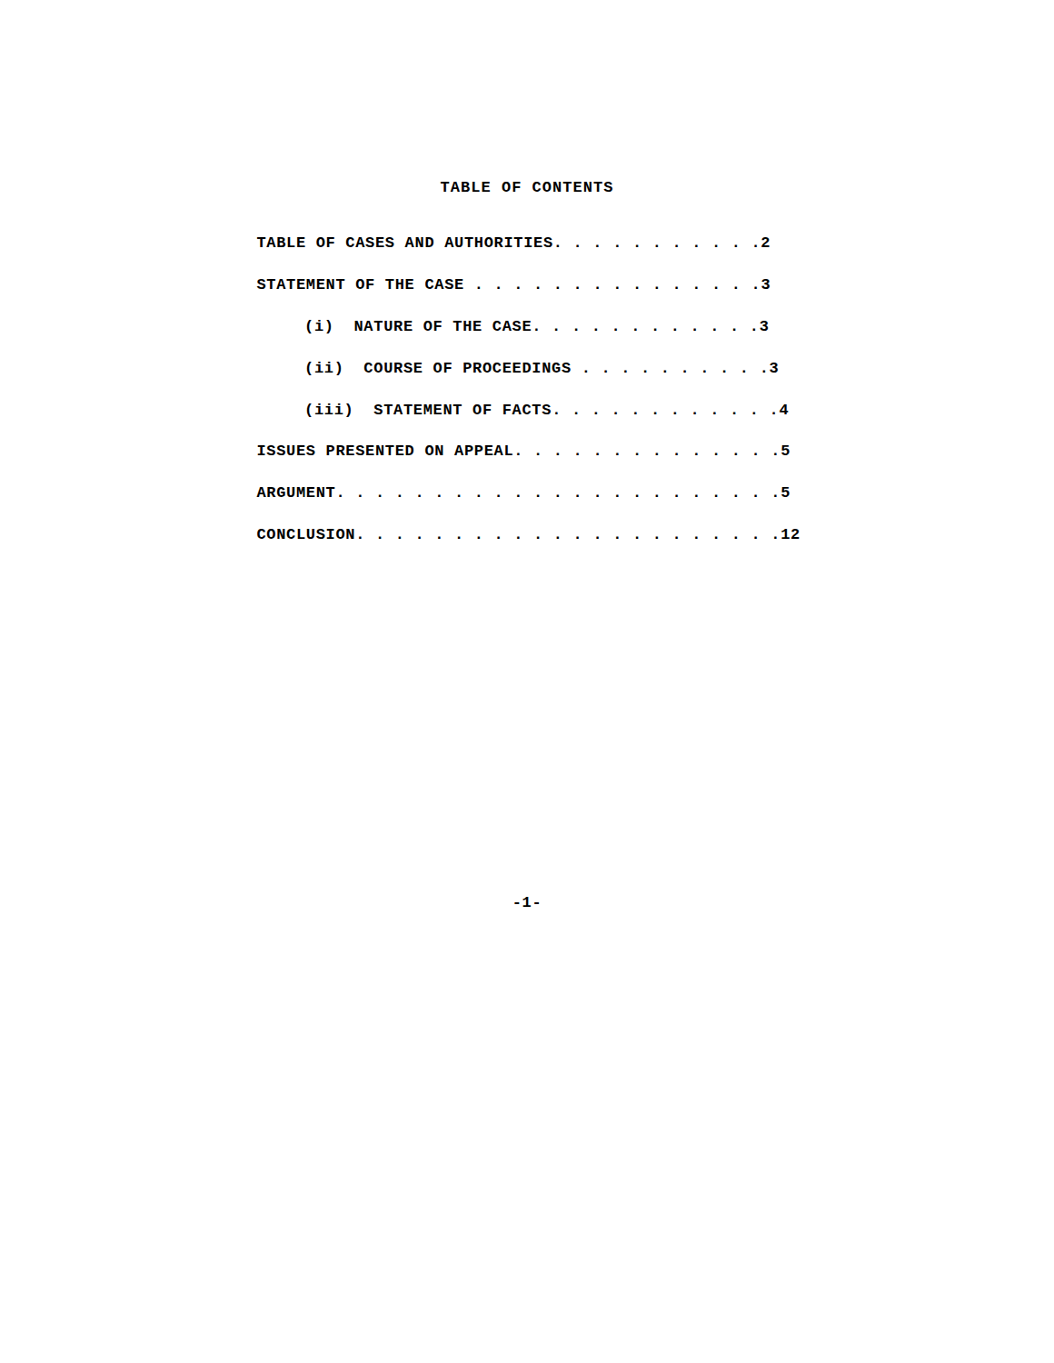TABLE OF CONTENTS
TABLE OF CASES AND AUTHORITIES. . . . . . . . . . . 2
STATEMENT OF THE CASE . . . . . . . . . . . . . . . 3
(i) NATURE OF THE CASE. . . . . . . . . . . . 3
(ii) COURSE OF PROCEEDINGS . . . . . . . . . . 3
(iii) STATEMENT OF FACTS. . . . . . . . . . . . 4
ISSUES PRESENTED ON APPEAL. . . . . . . . . . . . . . 5
ARGUMENT. . . . . . . . . . . . . . . . . . . . . . . 5
CONCLUSION. . . . . . . . . . . . . . . . . . . . . . 12
-1-